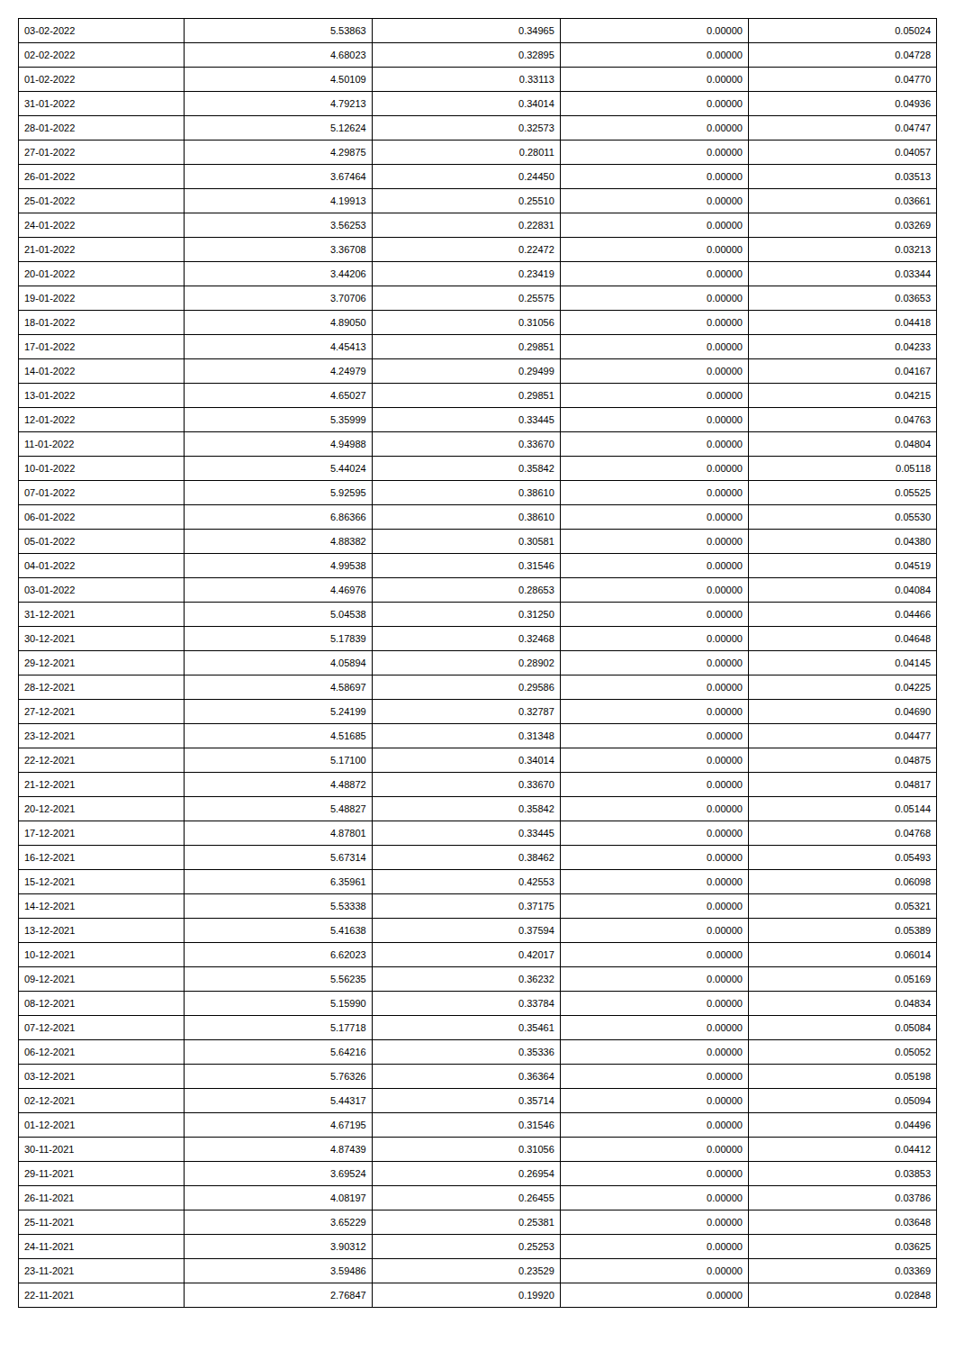| 03-02-2022 | 5.53863 | 0.34965 | 0.00000 | 0.05024 |
| 02-02-2022 | 4.68023 | 0.32895 | 0.00000 | 0.04728 |
| 01-02-2022 | 4.50109 | 0.33113 | 0.00000 | 0.04770 |
| 31-01-2022 | 4.79213 | 0.34014 | 0.00000 | 0.04936 |
| 28-01-2022 | 5.12624 | 0.32573 | 0.00000 | 0.04747 |
| 27-01-2022 | 4.29875 | 0.28011 | 0.00000 | 0.04057 |
| 26-01-2022 | 3.67464 | 0.24450 | 0.00000 | 0.03513 |
| 25-01-2022 | 4.19913 | 0.25510 | 0.00000 | 0.03661 |
| 24-01-2022 | 3.56253 | 0.22831 | 0.00000 | 0.03269 |
| 21-01-2022 | 3.36708 | 0.22472 | 0.00000 | 0.03213 |
| 20-01-2022 | 3.44206 | 0.23419 | 0.00000 | 0.03344 |
| 19-01-2022 | 3.70706 | 0.25575 | 0.00000 | 0.03653 |
| 18-01-2022 | 4.89050 | 0.31056 | 0.00000 | 0.04418 |
| 17-01-2022 | 4.45413 | 0.29851 | 0.00000 | 0.04233 |
| 14-01-2022 | 4.24979 | 0.29499 | 0.00000 | 0.04167 |
| 13-01-2022 | 4.65027 | 0.29851 | 0.00000 | 0.04215 |
| 12-01-2022 | 5.35999 | 0.33445 | 0.00000 | 0.04763 |
| 11-01-2022 | 4.94988 | 0.33670 | 0.00000 | 0.04804 |
| 10-01-2022 | 5.44024 | 0.35842 | 0.00000 | 0.05118 |
| 07-01-2022 | 5.92595 | 0.38610 | 0.00000 | 0.05525 |
| 06-01-2022 | 6.86366 | 0.38610 | 0.00000 | 0.05530 |
| 05-01-2022 | 4.88382 | 0.30581 | 0.00000 | 0.04380 |
| 04-01-2022 | 4.99538 | 0.31546 | 0.00000 | 0.04519 |
| 03-01-2022 | 4.46976 | 0.28653 | 0.00000 | 0.04084 |
| 31-12-2021 | 5.04538 | 0.31250 | 0.00000 | 0.04466 |
| 30-12-2021 | 5.17839 | 0.32468 | 0.00000 | 0.04648 |
| 29-12-2021 | 4.05894 | 0.28902 | 0.00000 | 0.04145 |
| 28-12-2021 | 4.58697 | 0.29586 | 0.00000 | 0.04225 |
| 27-12-2021 | 5.24199 | 0.32787 | 0.00000 | 0.04690 |
| 23-12-2021 | 4.51685 | 0.31348 | 0.00000 | 0.04477 |
| 22-12-2021 | 5.17100 | 0.34014 | 0.00000 | 0.04875 |
| 21-12-2021 | 4.48872 | 0.33670 | 0.00000 | 0.04817 |
| 20-12-2021 | 5.48827 | 0.35842 | 0.00000 | 0.05144 |
| 17-12-2021 | 4.87801 | 0.33445 | 0.00000 | 0.04768 |
| 16-12-2021 | 5.67314 | 0.38462 | 0.00000 | 0.05493 |
| 15-12-2021 | 6.35961 | 0.42553 | 0.00000 | 0.06098 |
| 14-12-2021 | 5.53338 | 0.37175 | 0.00000 | 0.05321 |
| 13-12-2021 | 5.41638 | 0.37594 | 0.00000 | 0.05389 |
| 10-12-2021 | 6.62023 | 0.42017 | 0.00000 | 0.06014 |
| 09-12-2021 | 5.56235 | 0.36232 | 0.00000 | 0.05169 |
| 08-12-2021 | 5.15990 | 0.33784 | 0.00000 | 0.04834 |
| 07-12-2021 | 5.17718 | 0.35461 | 0.00000 | 0.05084 |
| 06-12-2021 | 5.64216 | 0.35336 | 0.00000 | 0.05052 |
| 03-12-2021 | 5.76326 | 0.36364 | 0.00000 | 0.05198 |
| 02-12-2021 | 5.44317 | 0.35714 | 0.00000 | 0.05094 |
| 01-12-2021 | 4.67195 | 0.31546 | 0.00000 | 0.04496 |
| 30-11-2021 | 4.87439 | 0.31056 | 0.00000 | 0.04412 |
| 29-11-2021 | 3.69524 | 0.26954 | 0.00000 | 0.03853 |
| 26-11-2021 | 4.08197 | 0.26455 | 0.00000 | 0.03786 |
| 25-11-2021 | 3.65229 | 0.25381 | 0.00000 | 0.03648 |
| 24-11-2021 | 3.90312 | 0.25253 | 0.00000 | 0.03625 |
| 23-11-2021 | 3.59486 | 0.23529 | 0.00000 | 0.03369 |
| 22-11-2021 | 2.76847 | 0.19920 | 0.00000 | 0.02848 |